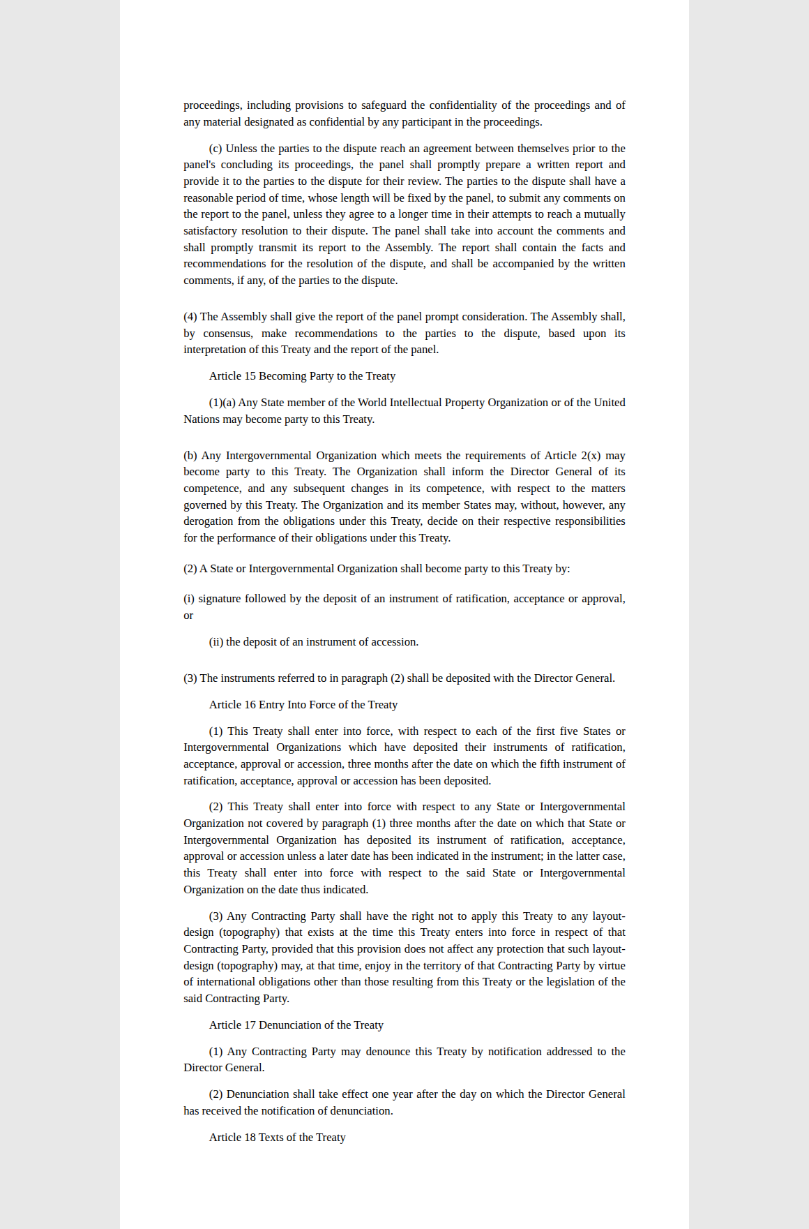proceedings, including provisions to safeguard the confidentiality of the proceedings and of any material designated as confidential by any participant in the proceedings.
(c) Unless the parties to the dispute reach an agreement between themselves prior to the panel's concluding its proceedings, the panel shall promptly prepare a written report and provide it to the parties to the dispute for their review. The parties to the dispute shall have a reasonable period of time, whose length will be fixed by the panel, to submit any comments on the report to the panel, unless they agree to a longer time in their attempts to reach a mutually satisfactory resolution to their dispute. The panel shall take into account the comments and shall promptly transmit its report to the Assembly. The report shall contain the facts and recommendations for the resolution of the dispute, and shall be accompanied by the written comments, if any, of the parties to the dispute.
(4) The Assembly shall give the report of the panel prompt consideration. The Assembly shall, by consensus, make recommendations to the parties to the dispute, based upon its interpretation of this Treaty and the report of the panel.
Article 15 Becoming Party to the Treaty
(1)(a) Any State member of the World Intellectual Property Organization or of the United Nations may become party to this Treaty.
(b) Any Intergovernmental Organization which meets the requirements of Article 2(x) may become party to this Treaty. The Organization shall inform the Director General of its competence, and any subsequent changes in its competence, with respect to the matters governed by this Treaty. The Organization and its member States may, without, however, any derogation from the obligations under this Treaty, decide on their respective responsibilities for the performance of their obligations under this Treaty.
(2) A State or Intergovernmental Organization shall become party to this Treaty by:
(i) signature followed by the deposit of an instrument of ratification, acceptance or approval, or
(ii) the deposit of an instrument of accession.
(3) The instruments referred to in paragraph (2) shall be deposited with the Director General.
Article 16 Entry Into Force of the Treaty
(1) This Treaty shall enter into force, with respect to each of the first five States or Intergovernmental Organizations which have deposited their instruments of ratification, acceptance, approval or accession, three months after the date on which the fifth instrument of ratification, acceptance, approval or accession has been deposited.
(2) This Treaty shall enter into force with respect to any State or Intergovernmental Organization not covered by paragraph (1) three months after the date on which that State or Intergovernmental Organization has deposited its instrument of ratification, acceptance, approval or accession unless a later date has been indicated in the instrument; in the latter case, this Treaty shall enter into force with respect to the said State or Intergovernmental Organization on the date thus indicated.
(3) Any Contracting Party shall have the right not to apply this Treaty to any layout-design (topography) that exists at the time this Treaty enters into force in respect of that Contracting Party, provided that this provision does not affect any protection that such layout-design (topography) may, at that time, enjoy in the territory of that Contracting Party by virtue of international obligations other than those resulting from this Treaty or the legislation of the said Contracting Party.
Article 17 Denunciation of the Treaty
(1) Any Contracting Party may denounce this Treaty by notification addressed to the Director General.
(2) Denunciation shall take effect one year after the day on which the Director General has received the notification of denunciation.
Article 18 Texts of the Treaty